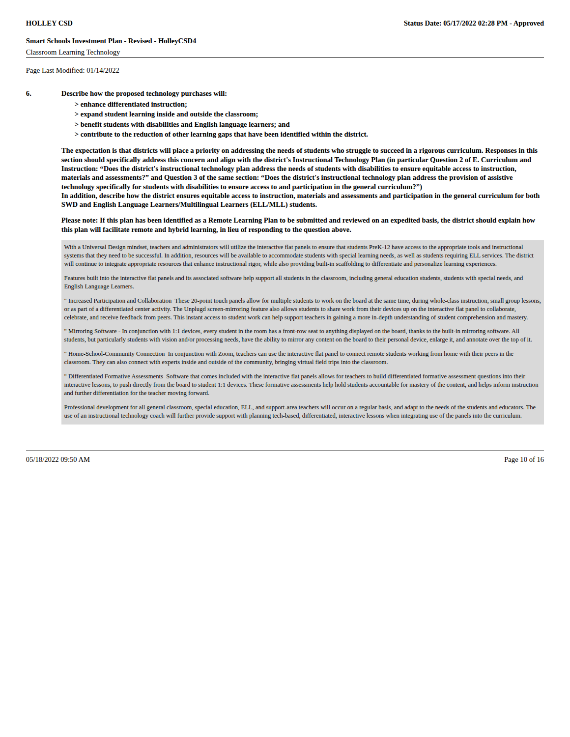HOLLEY CSD Status Date: 05/17/2022 02:28 PM - Approved
Smart Schools Investment Plan - Revised - HolleyCSD4
Classroom Learning Technology
Page Last Modified: 01/14/2022
6.
Describe how the proposed technology purchases will:
enhance differentiated instruction;
expand student learning inside and outside the classroom;
benefit students with disabilities and English language learners; and
contribute to the reduction of other learning gaps that have been identified within the district.
The expectation is that districts will place a priority on addressing the needs of students who struggle to succeed in a rigorous curriculum. Responses in this section should specifically address this concern and align with the district's Instructional Technology Plan (in particular Question 2 of E. Curriculum and Instruction: “Does the district's instructional technology plan address the needs of students with disabilities to ensure equitable access to instruction, materials and assessments?” and Question 3 of the same section: “Does the district's instructional technology plan address the provision of assistive technology specifically for students with disabilities to ensure access to and participation in the general curriculum?”)
In addition, describe how the district ensures equitable access to instruction, materials and assessments and participation in the general curriculum for both SWD and English Language Learners/Multilingual Learners (ELL/MLL) students.
Please note: If this plan has been identified as a Remote Learning Plan to be submitted and reviewed on an expedited basis, the district should explain how this plan will facilitate remote and hybrid learning, in lieu of responding to the question above.
With a Universal Design mindset, teachers and administrators will utilize the interactive flat panels to ensure that students PreK-12 have access to the appropriate tools and instructional systems that they need to be successful. In addition, resources will be available to accommodate students with special learning needs, as well as students requiring ELL services. The district will continue to integrate appropriate resources that enhance instructional rigor, while also providing built-in scaffolding to differentiate and personalize learning experiences.
Features built into the interactive flat panels and its associated software help support all students in the classroom, including general education students, students with special needs, and English Language Learners.
" Increased Participation and Collaboration These 20-point touch panels allow for multiple students to work on the board at the same time, during whole-class instruction, small group lessons, or as part of a differentiated center activity. The Unplugd screen-mirroring feature also allows students to share work from their devices up on the interactive flat panel to collaborate, celebrate, and receive feedback from peers. This instant access to student work can help support teachers in gaining a more in-depth understanding of student comprehension and mastery.
" Mirroring Software - In conjunction with 1:1 devices, every student in the room has a front-row seat to anything displayed on the board, thanks to the built-in mirroring software. All students, but particularly students with vision and/or processing needs, have the ability to mirror any content on the board to their personal device, enlarge it, and annotate over the top of it.
" Home-School-Community Connection In conjunction with Zoom, teachers can use the interactive flat panel to connect remote students working from home with their peers in the classroom. They can also connect with experts inside and outside of the community, bringing virtual field trips into the classroom.
" Differentiated Formative Assessments Software that comes included with the interactive flat panels allows for teachers to build differentiated formative assessment questions into their interactive lessons, to push directly from the board to student 1:1 devices. These formative assessments help hold students accountable for mastery of the content, and helps inform instruction and further differentiation for the teacher moving forward.
Professional development for all general classroom, special education, ELL, and support-area teachers will occur on a regular basis, and adapt to the needs of the students and educators. The use of an instructional technology coach will further provide support with planning tech-based, differentiated, interactive lessons when integrating use of the panels into the curriculum.
05/18/2022 09:50 AM Page 10 of 16